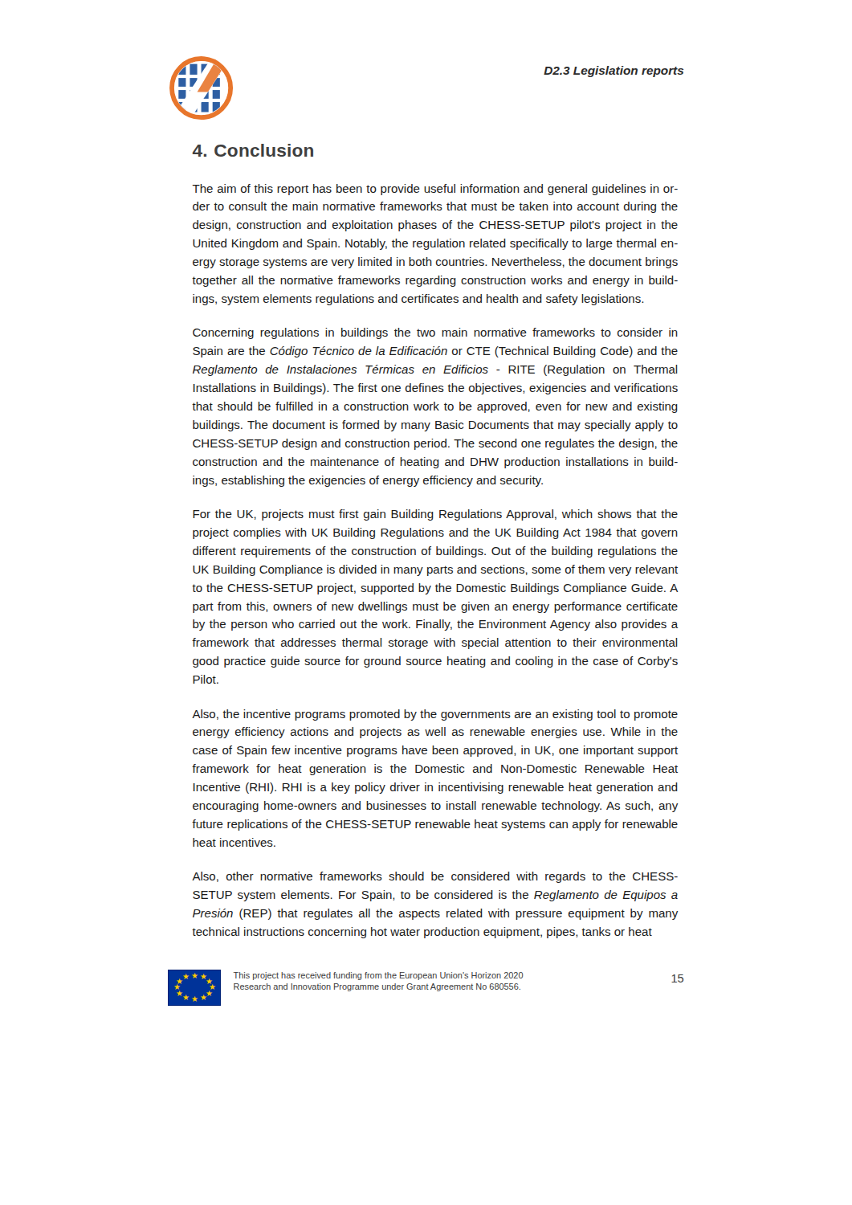D2.3 Legislation reports
4. Conclusion
The aim of this report has been to provide useful information and general guidelines in order to consult the main normative frameworks that must be taken into account during the design, construction and exploitation phases of the CHESS-SETUP pilot's project in the United Kingdom and Spain. Notably, the regulation related specifically to large thermal energy storage systems are very limited in both countries. Nevertheless, the document brings together all the normative frameworks regarding construction works and energy in buildings, system elements regulations and certificates and health and safety legislations.
Concerning regulations in buildings the two main normative frameworks to consider in Spain are the Código Técnico de la Edificación or CTE (Technical Building Code) and the Reglamento de Instalaciones Térmicas en Edificios - RITE (Regulation on Thermal Installations in Buildings). The first one defines the objectives, exigencies and verifications that should be fulfilled in a construction work to be approved, even for new and existing buildings. The document is formed by many Basic Documents that may specially apply to CHESS-SETUP design and construction period. The second one regulates the design, the construction and the maintenance of heating and DHW production installations in buildings, establishing the exigencies of energy efficiency and security.
For the UK, projects must first gain Building Regulations Approval, which shows that the project complies with UK Building Regulations and the UK Building Act 1984 that govern different requirements of the construction of buildings. Out of the building regulations the UK Building Compliance is divided in many parts and sections, some of them very relevant to the CHESS-SETUP project, supported by the Domestic Buildings Compliance Guide. A part from this, owners of new dwellings must be given an energy performance certificate by the person who carried out the work. Finally, the Environment Agency also provides a framework that addresses thermal storage with special attention to their environmental good practice guide source for ground source heating and cooling in the case of Corby's Pilot.
Also, the incentive programs promoted by the governments are an existing tool to promote energy efficiency actions and projects as well as renewable energies use. While in the case of Spain few incentive programs have been approved, in UK, one important support framework for heat generation is the Domestic and Non-Domestic Renewable Heat Incentive (RHI). RHI is a key policy driver in incentivising renewable heat generation and encouraging home-owners and businesses to install renewable technology. As such, any future replications of the CHESS-SETUP renewable heat systems can apply for renewable heat incentives.
Also, other normative frameworks should be considered with regards to the CHESS-SETUP system elements. For Spain, to be considered is the Reglamento de Equipos a Presión (REP) that regulates all the aspects related with pressure equipment by many technical instructions concerning hot water production equipment, pipes, tanks or heat
★ ★ ★ ★ ★ ★ ★ ★ ★ ★ ★ ★
This project has received funding from the European Union's Horizon 2020 Research and Innovation Programme under Grant Agreement No 680556.
15